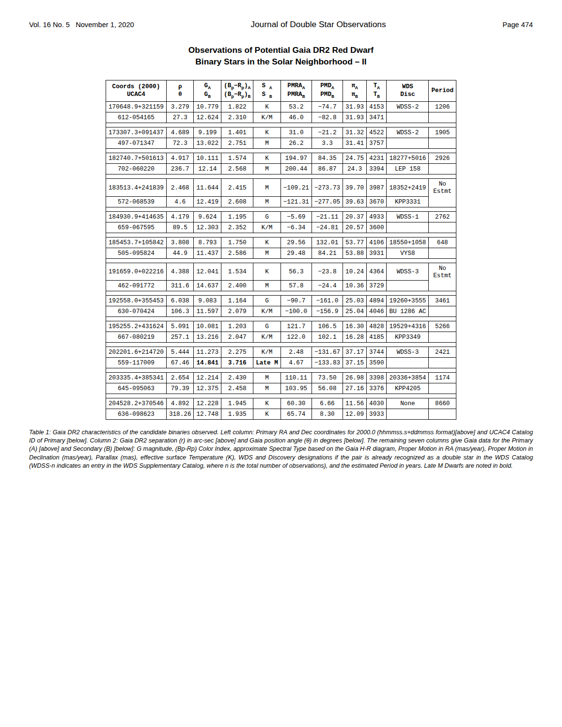Vol. 16 No. 5 November 1, 2020
Journal of Double Star Observations
Page 474
Observations of Potential Gaia DR2 Red Dwarf
Binary Stars in the Solar Neighborhood – II
| Coords (2000) UCAC4 | ρ θ | G A G B | (B p −R p ) A (B p −R p ) B | S A S B | PMRA A PMRA B | PMD A PMD B | π A π B | T A T B | WDS Disc | Period |
| --- | --- | --- | --- | --- | --- | --- | --- | --- | --- | --- |
| 170648.9+321159 | 3.279 | 10.779 | 1.822 | K | 53.2 | −74.7 | 31.93 | 4153 | WDSS-2 | 1206 |
| 612-054165 | 27.3 | 12.624 | 2.310 | K/M | 46.0 | −82.8 | 31.93 | 3471 | | |
| 173307.3+091437 | 4.689 | 9.199 | 1.401 | K | 31.0 | −21.2 | 31.32 | 4522 | WDSS-2 | 1905 |
| 497-071347 | 72.3 | 13.022 | 2.751 | M | 26.2 | 3.3 | 31.41 | 3757 | | |
| 182740.7+501613 | 4.917 | 10.111 | 1.574 | K | 194.97 | 84.35 | 24.75 | 4231 | 18277+5016 | 2926 |
| 702-060220 | 236.7 | 12.14 | 2.568 | M | 200.44 | 86.87 | 24.3 | 3394 | LEP 158 | |
| 183513.4+241839 | 2.468 | 11.644 | 2.415 | M | −109.21 | −273.73 | 39.70 | 3987 | 18352+2419 | No Estmt |
| 572-068539 | 4.6 | 12.419 | 2.608 | M | −121.31 | −277.05 | 39.63 | 3670 | KPP3331 | |
| 184930.9+414635 | 4.179 | 9.624 | 1.195 | G | −5.69 | −21.11 | 20.37 | 4933 | WDSS-1 | 2762 |
| 659-067595 | 89.5 | 12.303 | 2.352 | K/M | −6.34 | −24.81 | 20.57 | 3600 | | |
| 185453.7+105842 | 3.808 | 8.793 | 1.750 | K | 29.56 | 132.01 | 53.77 | 4106 | 18550+1058 | 648 |
| 505-095824 | 44.9 | 11.437 | 2.586 | M | 29.48 | 84.21 | 53.88 | 3931 | VYS8 | |
| 191659.0+022216 | 4.388 | 12.041 | 1.534 | K | 56.3 | −23.8 | 10.24 | 4364 | WDSS-3 | No Estmt |
| 462-091772 | 311.6 | 14.637 | 2.400 | M | 57.8 | −24.4 | 10.36 | 3729 | | |
| 192558.0+355453 | 6.038 | 9.083 | 1.164 | G | −90.7 | −161.0 | 25.03 | 4894 | 19260+3555 | 3461 |
| 630-070424 | 106.3 | 11.597 | 2.079 | K/M | −100.0 | −156.9 | 25.04 | 4046 | BU 1286 AC | |
| 195255.2+431624 | 5.091 | 10.081 | 1.203 | G | 121.7 | 106.5 | 16.30 | 4828 | 19529+4316 | 5266 |
| 667-080219 | 257.1 | 13.216 | 2.047 | K/M | 122.0 | 102.1 | 16.28 | 4185 | KPP3349 | |
| 202201.6+214720 | 5.444 | 11.273 | 2.275 | K/M | 2.48 | −131.67 | 37.17 | 3744 | WDSS-3 | 2421 |
| 559-117009 | 67.46 | 14.841 | 3.716 | Late M | 4.67 | −133.83 | 37.15 | 3590 | | |
| 203335.4+385341 | 2.654 | 12.214 | 2.430 | M | 110.11 | 73.50 | 26.98 | 3398 | 20336+3854 | 1174 |
| 645-095063 | 79.39 | 12.375 | 2.458 | M | 103.95 | 56.08 | 27.16 | 3376 | KPP4205 | |
| 204528.2+370546 | 4.892 | 12.228 | 1.945 | K | 60.30 | 6.66 | 11.56 | 4030 | None | 8660 |
| 636-098623 | 318.26 | 12.748 | 1.935 | K | 65.74 | 8.30 | 12.09 | 3933 | | |
Table 1: Gaia DR2 characteristics of the candidate binaries observed. Left column: Primary RA and Dec coordinates for 2000.0 (hhmmss.s+ddmmss format)[above] and UCAC4 Catalog ID of Primary [below]. Column 2: Gaia DR2 separation (r) in arc-sec [above] and Gaia position angle (θ) in degrees [below]. The remaining seven columns give Gaia data for the Primary (A) [above] and Secondary (B) [below]: G magnitude, (Bp-Rp) Color Index, approximate Spectral Type based on the Gaia H-R diagram, Proper Motion in RA (mas/year), Proper Motion in Declination (mas/year), Parallax (mas), effective surface Temperature (K), WDS and Discovery designations if the pair is already recognized as a double star in the WDS Catalog (WDSS-n indicates an entry in the WDS Supplementary Catalog, where n is the total number of observations), and the estimated Period in years. Late M Dwarfs are noted in bold.